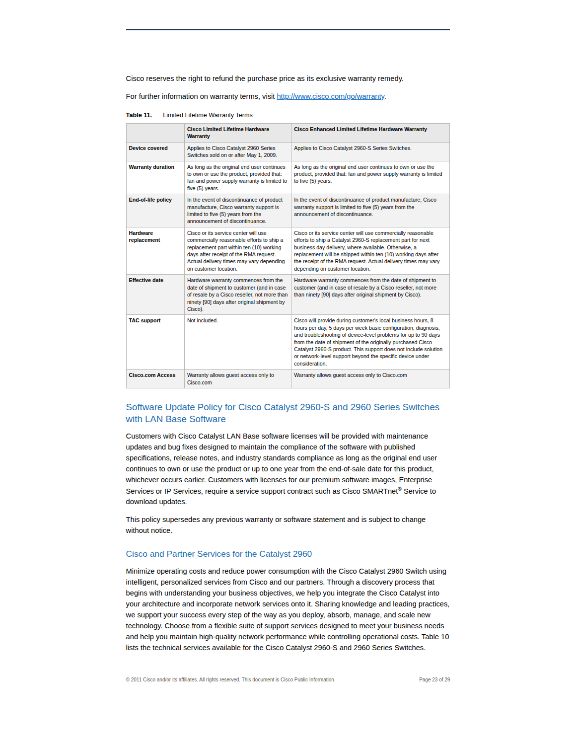Cisco reserves the right to refund the purchase price as its exclusive warranty remedy.
For further information on warranty terms, visit http://www.cisco.com/go/warranty.
Table 11. Limited Lifetime Warranty Terms
| | Cisco Limited Lifetime Hardware Warranty | Cisco Enhanced Limited Lifetime Hardware Warranty |
| --- | --- | --- |
| Device covered | Applies to Cisco Catalyst 2960 Series Switches sold on or after May 1, 2009. | Applies to Cisco Catalyst 2960-S Series Switches. |
| Warranty duration | As long as the original end user continues to own or use the product, provided that: fan and power supply warranty is limited to five (5) years. | As long as the original end user continues to own or use the product, provided that: fan and power supply warranty is limited to five (5) years. |
| End-of-life policy | In the event of discontinuance of product manufacture, Cisco warranty support is limited to five (5) years from the announcement of discontinuance. | In the event of discontinuance of product manufacture, Cisco warranty support is limited to five (5) years from the announcement of discontinuance. |
| Hardware replacement | Cisco or its service center will use commercially reasonable efforts to ship a replacement part within ten (10) working days after receipt of the RMA request. Actual delivery times may vary depending on customer location. | Cisco or its service center will use commercially reasonable efforts to ship a Catalyst 2960-S replacement part for next business day delivery, where available. Otherwise, a replacement will be shipped within ten (10) working days after the receipt of the RMA request. Actual delivery times may vary depending on customer location. |
| Effective date | Hardware warranty commences from the date of shipment to customer (and in case of resale by a Cisco reseller, not more than ninety [90] days after original shipment by Cisco). | Hardware warranty commences from the date of shipment to customer (and in case of resale by a Cisco reseller, not more than ninety [90] days after original shipment by Cisco). |
| TAC support | Not included. | Cisco will provide during customer's local business hours, 8 hours per day, 5 days per week basic configuration, diagnosis, and troubleshooting of device-level problems for up to 90 days from the date of shipment of the originally purchased Cisco Catalyst 2960-S product. This support does not include solution or network-level support beyond the specific device under consideration. |
| Cisco.com Access | Warranty allows guest access only to Cisco.com | Warranty allows guest access only to Cisco.com |
Software Update Policy for Cisco Catalyst 2960-S and 2960 Series Switches with LAN Base Software
Customers with Cisco Catalyst LAN Base software licenses will be provided with maintenance updates and bug fixes designed to maintain the compliance of the software with published specifications, release notes, and industry standards compliance as long as the original end user continues to own or use the product or up to one year from the end-of-sale date for this product, whichever occurs earlier. Customers with licenses for our premium software images, Enterprise Services or IP Services, require a service support contract such as Cisco SMARTnet® Service to download updates.
This policy supersedes any previous warranty or software statement and is subject to change without notice.
Cisco and Partner Services for the Catalyst 2960
Minimize operating costs and reduce power consumption with the Cisco Catalyst 2960 Switch using intelligent, personalized services from Cisco and our partners. Through a discovery process that begins with understanding your business objectives, we help you integrate the Cisco Catalyst into your architecture and incorporate network services onto it. Sharing knowledge and leading practices, we support your success every step of the way as you deploy, absorb, manage, and scale new technology. Choose from a flexible suite of support services designed to meet your business needs and help you maintain high-quality network performance while controlling operational costs. Table 10 lists the technical services available for the Cisco Catalyst 2960-S and 2960 Series Switches.
© 2011 Cisco and/or its affiliates. All rights reserved. This document is Cisco Public Information. Page 23 of 29